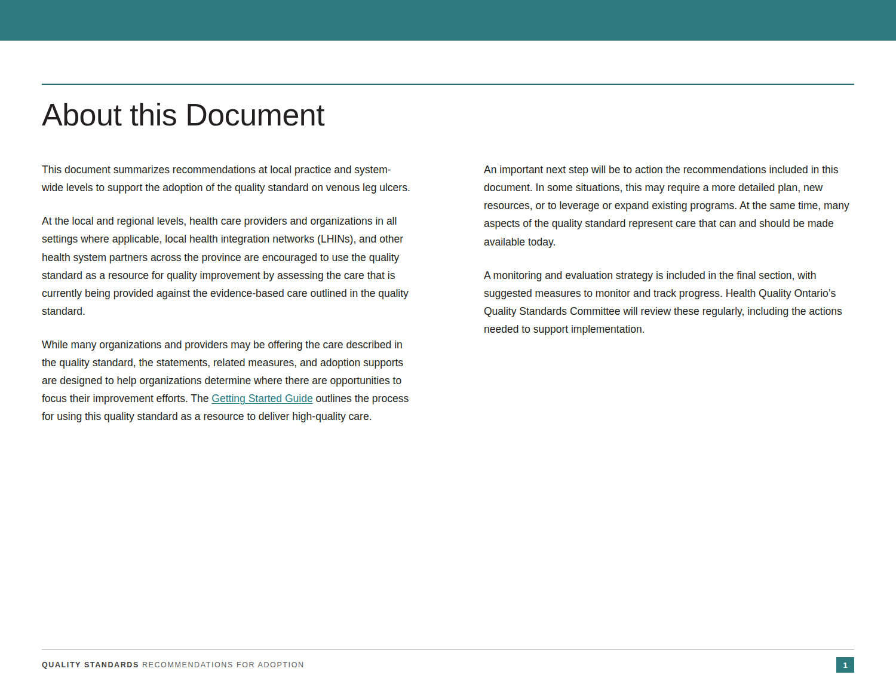About this Document
This document summarizes recommendations at local practice and system-wide levels to support the adoption of the quality standard on venous leg ulcers.
At the local and regional levels, health care providers and organizations in all settings where applicable, local health integration networks (LHINs), and other health system partners across the province are encouraged to use the quality standard as a resource for quality improvement by assessing the care that is currently being provided against the evidence-based care outlined in the quality standard.
While many organizations and providers may be offering the care described in the quality standard, the statements, related measures, and adoption supports are designed to help organizations determine where there are opportunities to focus their improvement efforts. The Getting Started Guide outlines the process for using this quality standard as a resource to deliver high-quality care.
An important next step will be to action the recommendations included in this document. In some situations, this may require a more detailed plan, new resources, or to leverage or expand existing programs. At the same time, many aspects of the quality standard represent care that can and should be made available today.
A monitoring and evaluation strategy is included in the final section, with suggested measures to monitor and track progress. Health Quality Ontario’s Quality Standards Committee will review these regularly, including the actions needed to support implementation.
Quality Standards Recommendations for Adoption
1